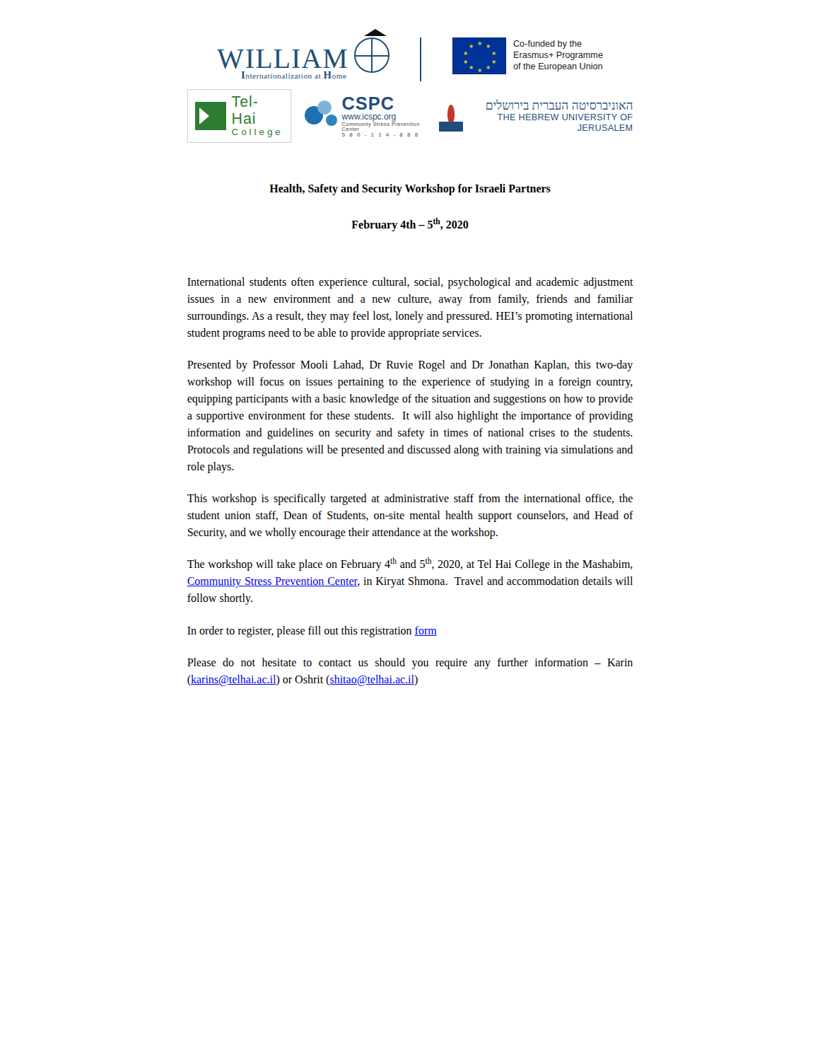WILLIAM
Internationalization at Home
★ ★ ★ ★ ★ ★ ★ ★ ★ ★
Co-funded by the
Erasmus+ Programme
of the European Union
Tel-Hai
College
CSPC
www.icspc.org
Community Stress Prevention Center
5 8 0 - 1 1 4 - 8 8 8
האוניברסיטה העברית בירושלים
THE HEBREW UNIVERSITY OF JERUSALEM
Health, Safety and Security Workshop for Israeli Partners
February 4th – 5th, 2020
International students often experience cultural, social, psychological and academic adjustment issues in a new environment and a new culture, away from family, friends and familiar surroundings. As a result, they may feel lost, lonely and pressured. HEI’s promoting international student programs need to be able to provide appropriate services.
Presented by Professor Mooli Lahad, Dr Ruvie Rogel and Dr Jonathan Kaplan, this two-day workshop will focus on issues pertaining to the experience of studying in a foreign country, equipping participants with a basic knowledge of the situation and suggestions on how to provide a supportive environment for these students. It will also highlight the importance of providing information and guidelines on security and safety in times of national crises to the students. Protocols and regulations will be presented and discussed along with training via simulations and role plays.
This workshop is specifically targeted at administrative staff from the international office, the student union staff, Dean of Students, on-site mental health support counselors, and Head of Security, and we wholly encourage their attendance at the workshop.
The workshop will take place on February 4th and 5th, 2020, at Tel Hai College in the Mashabim, Community Stress Prevention Center, in Kiryat Shmona. Travel and accommodation details will follow shortly.
In order to register, please fill out this registration form
Please do not hesitate to contact us should you require any further information – Karin (karins@telhai.ac.il) or Oshrit (shitao@telhai.ac.il)